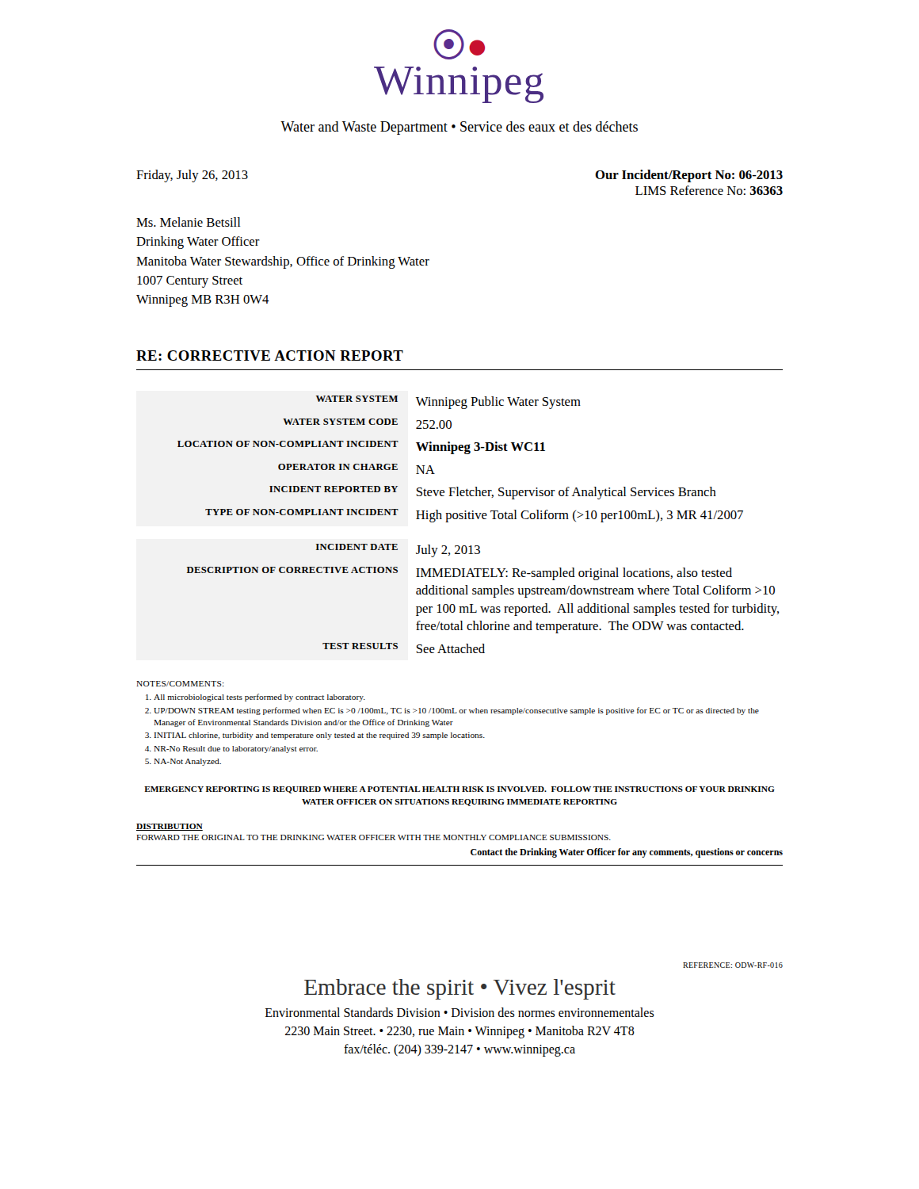⦿●
Winnipeg
Water and Waste Department • Service des eaux et des déchets
Friday, July 26, 2013
Our Incident/Report No: 06-2013
LIMS Reference No: 36363
Ms. Melanie Betsill
Drinking Water Officer
Manitoba Water Stewardship, Office of Drinking Water
1007 Century Street
Winnipeg MB R3H 0W4
RE: CORRECTIVE ACTION REPORT
| WATER SYSTEM | Winnipeg Public Water System |
| WATER SYSTEM CODE | 252.00 |
| LOCATION OF NON-COMPLIANT INCIDENT | Winnipeg 3-Dist WC11 |
| OPERATOR IN CHARGE | NA |
| INCIDENT REPORTED BY | Steve Fletcher, Supervisor of Analytical Services Branch |
| TYPE OF NON-COMPLIANT INCIDENT | High positive Total Coliform (>10 per100mL), 3 MR 41/2007 |
| INCIDENT DATE | July 2, 2013 |
| DESCRIPTION OF CORRECTIVE ACTIONS | IMMEDIATELY: Re-sampled original locations, also tested additional samples upstream/downstream where Total Coliform >10 per 100 mL was reported. All additional samples tested for turbidity, free/total chlorine and temperature. The ODW was contacted. |
| TEST RESULTS | See Attached |
NOTES/COMMENTS:
All microbiological tests performed by contract laboratory.
UP/DOWN STREAM testing performed when EC is >0 /100mL, TC is >10 /100mL or when resample/consecutive sample is positive for EC or TC or as directed by the Manager of Environmental Standards Division and/or the Office of Drinking Water
INITIAL chlorine, turbidity and temperature only tested at the required 39 sample locations.
NR-No Result due to laboratory/analyst error.
NA-Not Analyzed.
EMERGENCY REPORTING IS REQUIRED WHERE A POTENTIAL HEALTH RISK IS INVOLVED. FOLLOW THE INSTRUCTIONS OF YOUR DRINKING WATER OFFICER ON SITUATIONS REQUIRING IMMEDIATE REPORTING
DISTRIBUTION
FORWARD THE ORIGINAL TO THE DRINKING WATER OFFICER WITH THE MONTHLY COMPLIANCE SUBMISSIONS.
Contact the Drinking Water Officer for any comments, questions or concerns
REFERENCE: ODW-RF-016
Embrace the spirit • Vivez l'esprit
Environmental Standards Division • Division des normes environnementales
2230 Main Street. • 2230, rue Main • Winnipeg • Manitoba R2V 4T8
fax/téléc. (204) 339-2147 • www.winnipeg.ca